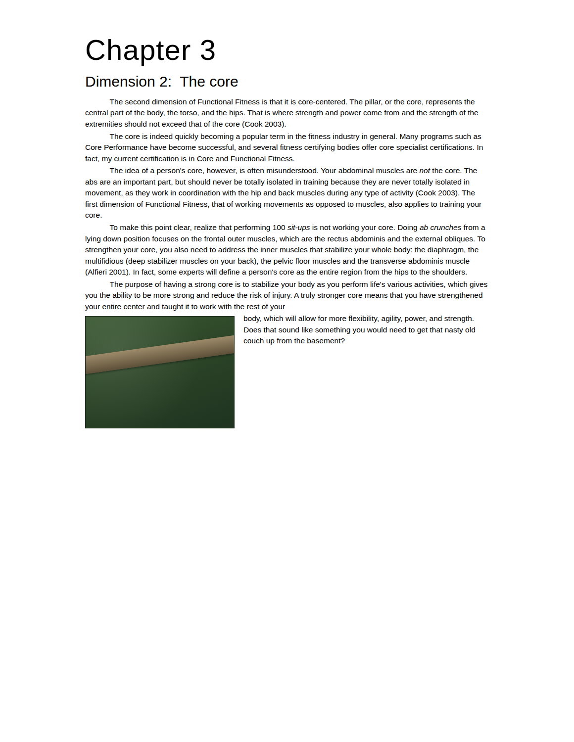Chapter 3
Dimension 2: The core
The second dimension of Functional Fitness is that it is core-centered. The pillar, or the core, represents the central part of the body, the torso, and the hips. That is where strength and power come from and the strength of the extremities should not exceed that of the core (Cook 2003).
The core is indeed quickly becoming a popular term in the fitness industry in general. Many programs such as Core Performance have become successful, and several fitness certifying bodies offer core specialist certifications. In fact, my current certification is in Core and Functional Fitness.
The idea of a person's core, however, is often misunderstood. Your abdominal muscles are not the core. The abs are an important part, but should never be totally isolated in training because they are never totally isolated in movement, as they work in coordination with the hip and back muscles during any type of activity (Cook 2003). The first dimension of Functional Fitness, that of working movements as opposed to muscles, also applies to training your core.
To make this point clear, realize that performing 100 sit-ups is not working your core. Doing ab crunches from a lying down position focuses on the frontal outer muscles, which are the rectus abdominis and the external obliques. To strengthen your core, you also need to address the inner muscles that stabilize your whole body: the diaphragm, the multifidious (deep stabilizer muscles on your back), the pelvic floor muscles and the transverse abdominis muscle (Alfieri 2001). In fact, some experts will define a person's core as the entire region from the hips to the shoulders.
The purpose of having a strong core is to stabilize your body as you perform life's various activities, which gives you the ability to be more strong and reduce the risk of injury. A truly stronger core means that you have strengthened your entire center and taught it to work with the rest of your
body, which will allow for more flexibility, agility, power, and strength. Does that sound like something you would need to get that nasty old couch up from the basement?